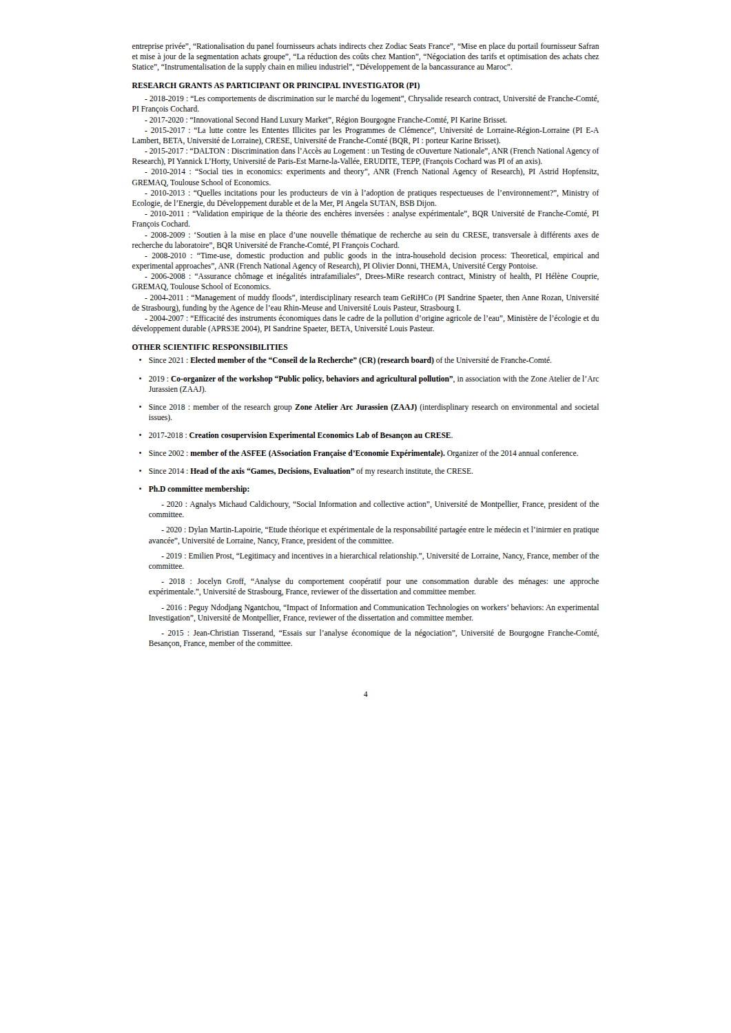entreprise privée”, “Rationalisation du panel fournisseurs achats indirects chez Zodiac Seats France”, “Mise en place du portail fournisseur Safran et mise à jour de la segmentation achats groupe”, “La réduction des coûts chez Mantion”, “Négociation des tarifs et optimisation des achats chez Statice”, “Instrumentalisation de la supply chain en milieu industriel”, “Développement de la bancassurance au Maroc”.
RESEARCH GRANTS AS PARTICIPANT OR PRINCIPAL INVESTIGATOR (PI)
- 2018-2019 : “Les comportements de discrimination sur le marché du logement”, Chrysalide research contract, Université de Franche-Comté, PI François Cochard.
- 2017-2020 : “Innovational Second Hand Luxury Market”, Région Bourgogne Franche-Comté, PI Karine Brisset.
- 2015-2017 : “La lutte contre les Ententes Illicites par les Programmes de Clémence”, Université de Lorraine-Région-Lorraine (PI E-A Lambert, BETA, Université de Lorraine), CRESE, Université de Franche-Comté (BQR, PI : porteur Karine Brisset).
- 2015-2017 : “DALTON : Discrimination dans l’Accès au Logement : un Testing de cOuverture Nationale”, ANR (French National Agency of Research), PI Yannick L’Horty, Université de Paris-Est Marne-la-Vallée, ERUDITE, TEPP, (François Cochard was PI of an axis).
- 2010-2014 : “Social ties in economics: experiments and theory”, ANR (French National Agency of Research), PI Astrid Hopfensitz, GREMAQ, Toulouse School of Economics.
- 2010-2013 : “Quelles incitations pour les producteurs de vin à l’adoption de pratiques respectueuses de l’environnement?”, Ministry of Ecologie, de l’Energie, du Développement durable et de la Mer, PI Angela SUTAN, BSB Dijon.
- 2010-2011 : “Validation empirique de la théorie des enchères inversées : analyse expérimentale”, BQR Université de Franche-Comté, PI François Cochard.
- 2008-2009 : ‘Soutien à la mise en place d’une nouvelle thématique de recherche au sein du CRESE, transversale à différents axes de recherche du laboratoire”, BQR Université de Franche-Comté, PI François Cochard.
- 2008-2010 : “Time-use, domestic production and public goods in the intra-household decision process: Theoretical, empirical and experimental approaches”, ANR (French National Agency of Research), PI Olivier Donni, THEMA, Université Cergy Pontoise.
- 2006-2008 : “Assurance chômage et inégalités intrafamiliales”, Drees-MiRe research contract, Ministry of health, PI Hélène Couprie, GREMAQ, Toulouse School of Economics.
- 2004-2011 : “Management of muddy floods”, interdisciplinary research team GeRiHCo (PI Sandrine Spaeter, then Anne Rozan, Université de Strasbourg), funding by the Agence de l’eau Rhin-Meuse and Université Louis Pasteur, Strasbourg I.
- 2004-2007 : “Efficacité des instruments économiques dans le cadre de la pollution d’origine agricole de l’eau”, Ministère de l’écologie et du développement durable (APRS3E 2004), PI Sandrine Spaeter, BETA, Université Louis Pasteur.
OTHER SCIENTIFIC RESPONSIBILITIES
Since 2021 : Elected member of the “Conseil de la Recherche” (CR) (research board) of the Université de Franche-Comté.
2019 : Co-organizer of the workshop “Public policy, behaviors and agricultural pollution”, in association with the Zone Atelier de l’Arc Jurassien (ZAAJ).
Since 2018 : member of the research group Zone Atelier Arc Jurassien (ZAAJ) (interdisplinary research on environmental and societal issues).
2017-2018 : Creation cosupervision Experimental Economics Lab of Besançon au CRESE.
Since 2002 : member of the ASFEE (ASsociation Française d’Economie Expérimentale). Organizer of the 2014 annual conference.
Since 2014 : Head of the axis “Games, Decisions, Evaluation” of my research institute, the CRESE.
Ph.D committee membership:
- 2020 : Agnalys Michaud Caldichoury, “Social Information and collective action”, Université de Montpellier, France, president of the committee.
- 2020 : Dylan Martin-Lapoirie, “Etude théorique et expérimentale de la responsabilité partagée entre le médecin et l’inirmier en pratique avancée”, Université de Lorraine, Nancy, France, president of the committee.
- 2019 : Emilien Prost, “Legitimacy and incentives in a hierarchical relationship.”, Université de Lorraine, Nancy, France, member of the committee.
- 2018 : Jocelyn Groff, “Analyse du comportement coopératif pour une consommation durable des ménages: une approche expérimentale.”, Université de Strasbourg, France, reviewer of the dissertation and committee member.
- 2016 : Peguy Ndodjang Ngantchou, “Impact of Information and Communication Technologies on workers’ behaviors: An experimental Investigation”, Université de Montpellier, France, reviewer of the dissertation and committee member.
- 2015 : Jean-Christian Tisserand, “Essais sur l’analyse économique de la négociation”, Université de Bourgogne Franche-Comté, Besançon, France, member of the committee.
4